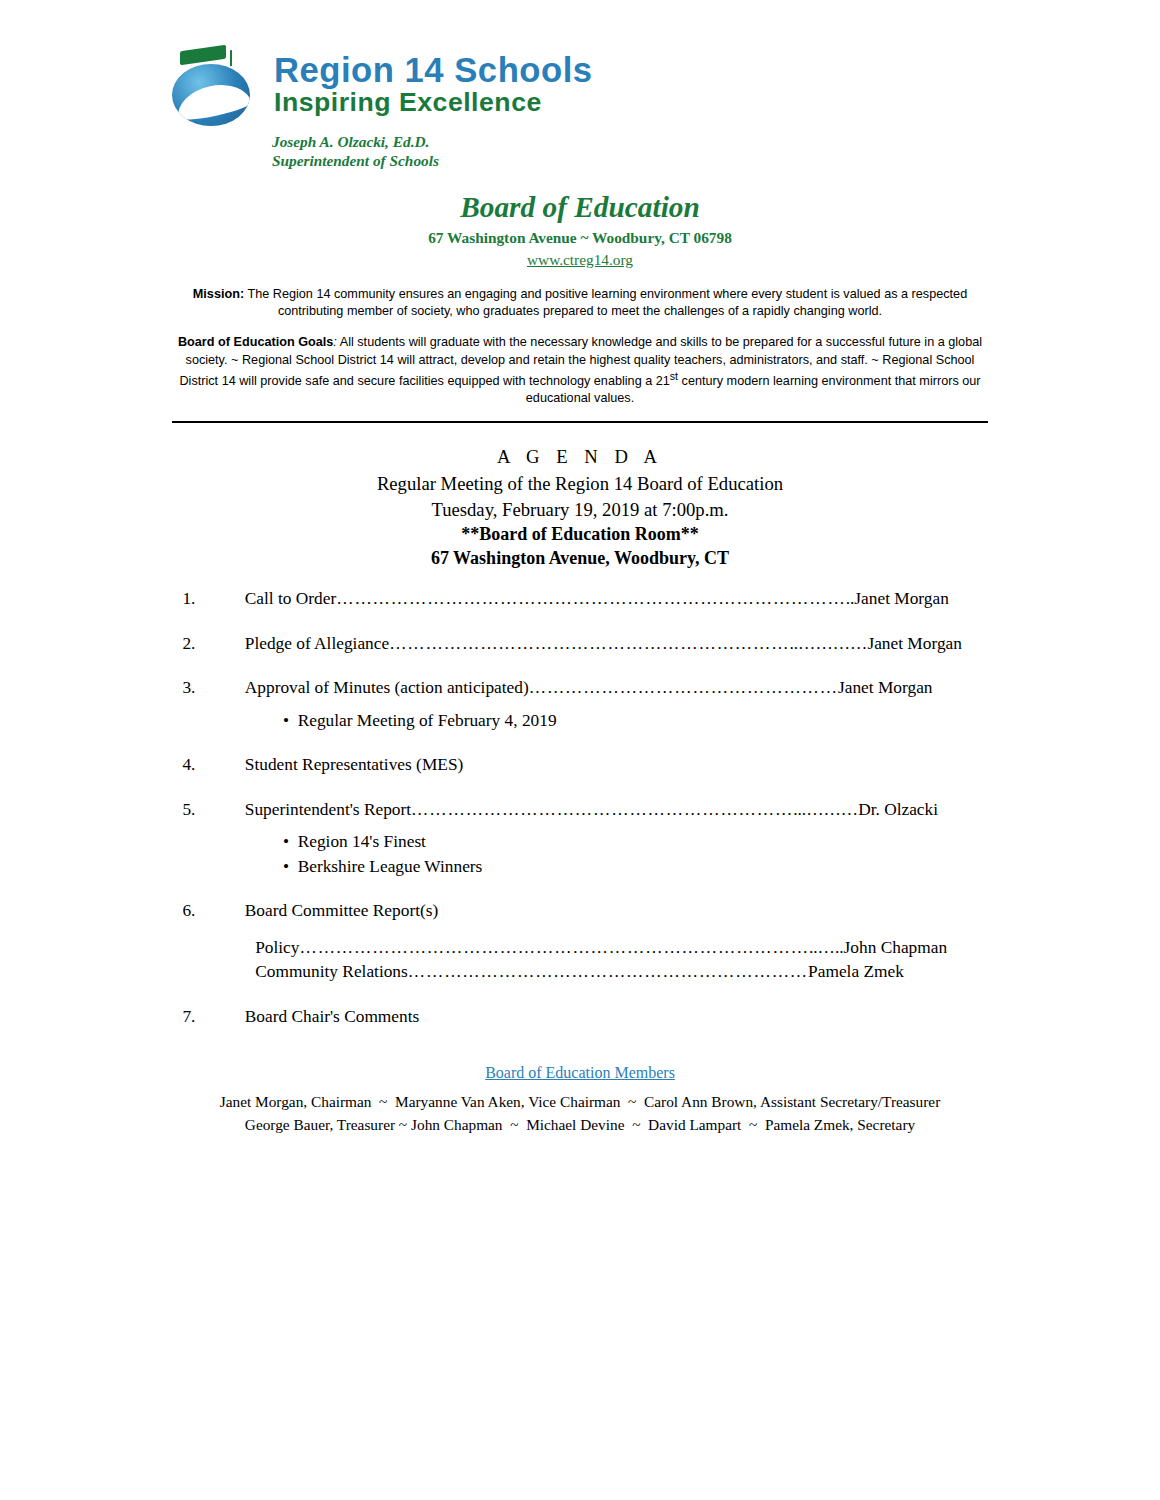Region 14 Schools
Inspiring Excellence
Joseph A. Olzacki, Ed.D.
Superintendent of Schools
Board of Education
67 Washington Avenue ~ Woodbury, CT 06798
www.ctreg14.org
Mission: The Region 14 community ensures an engaging and positive learning environment where every student is valued as a respected contributing member of society, who graduates prepared to meet the challenges of a rapidly changing world.
Board of Education Goals: All students will graduate with the necessary knowledge and skills to be prepared for a successful future in a global society. ~ Regional School District 14 will attract, develop and retain the highest quality teachers, administrators, and staff. ~ Regional School District 14 will provide safe and secure facilities equipped with technology enabling a 21st century modern learning environment that mirrors our educational values.
A G E N D A
Regular Meeting of the Region 14 Board of Education
Tuesday, February 19, 2019 at 7:00p.m.
**Board of Education Room**
67 Washington Avenue, Woodbury, CT
Call to Order…………………………………………………………………………..Janet Morgan
Pledge of Allegiance…………………………………………………………..…………Janet Morgan
Approval of Minutes (action anticipated)……………………………………………Janet Morgan
Regular Meeting of February 4, 2019
Student Representatives (MES)
Superintendent's Report………………………………………………………...………Dr. Olzacki
Region 14's Finest
Berkshire League Winners
Board Committee Report(s)
Policy…………………………………………………………………………..…..John Chapman
Community Relations…………………………………………………………Pamela Zmek
Board Chair's Comments
Board of Education Members
Janet Morgan, Chairman ~ Maryanne Van Aken, Vice Chairman ~ Carol Ann Brown, Assistant Secretary/Treasurer
George Bauer, Treasurer ~ John Chapman ~ Michael Devine ~ David Lampart ~ Pamela Zmek, Secretary